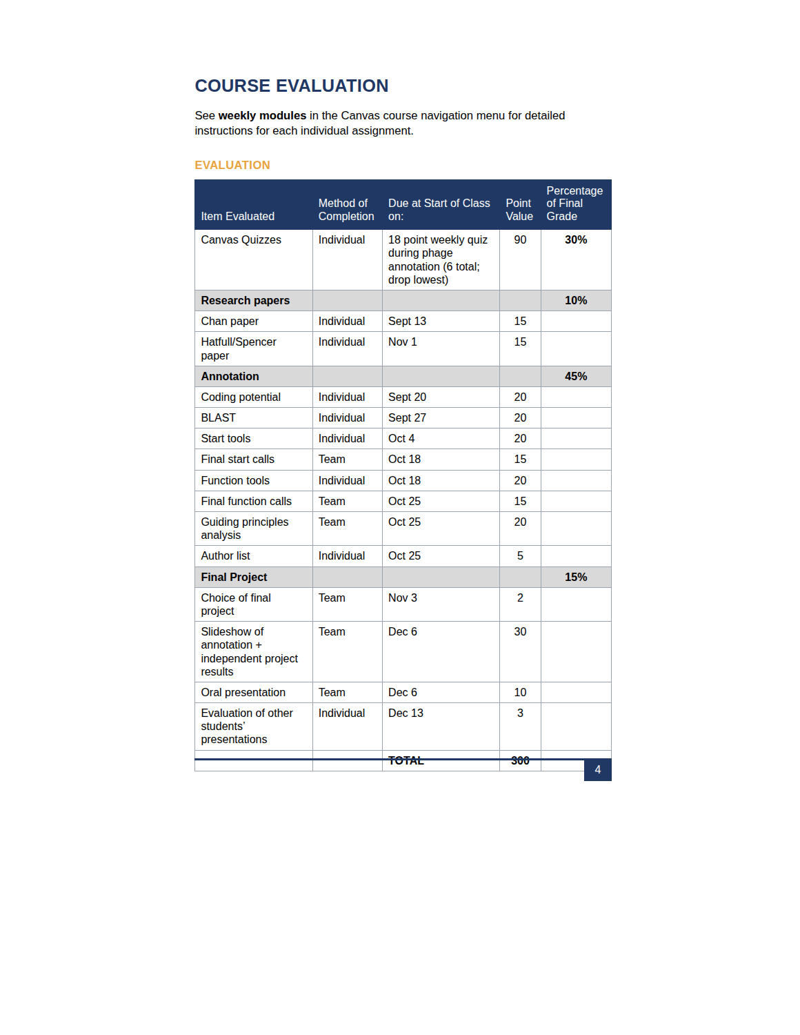COURSE EVALUATION
See weekly modules in the Canvas course navigation menu for detailed instructions for each individual assignment.
EVALUATION
| Item Evaluated | Method of Completion | Due at Start of Class on: | Point Value | Percentage of Final Grade |
| --- | --- | --- | --- | --- |
| Canvas Quizzes | Individual | 18 point weekly quiz during phage annotation (6 total; drop lowest) | 90 | 30% |
| Research papers | | | | 10% |
| Chan paper | Individual | Sept 13 | 15 | |
| Hatfull/Spencer paper | Individual | Nov 1 | 15 | |
| Annotation | | | | 45% |
| Coding potential | Individual | Sept 20 | 20 | |
| BLAST | Individual | Sept 27 | 20 | |
| Start tools | Individual | Oct 4 | 20 | |
| Final start calls | Team | Oct 18 | 15 | |
| Function tools | Individual | Oct 18 | 20 | |
| Final function calls | Team | Oct 25 | 15 | |
| Guiding principles analysis | Team | Oct 25 | 20 | |
| Author list | Individual | Oct 25 | 5 | |
| Final Project | | | | 15% |
| Choice of final project | Team | Nov 3 | 2 | |
| Slideshow of annotation + independent project results | Team | Dec 6 | 30 | |
| Oral presentation | Team | Dec 6 | 10 | |
| Evaluation of other students’ presentations | Individual | Dec 13 | 3 | |
| | | TOTAL | 300 | |
4